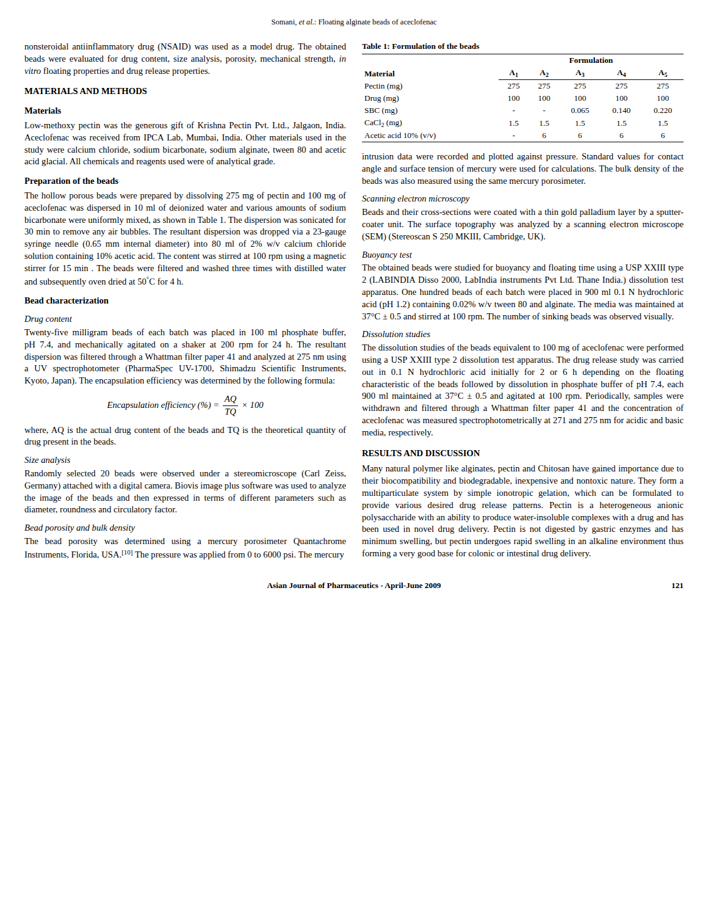Somani, et al.: Floating alginate beads of aceclofenac
nonsteroidal antiinflammatory drug (NSAID) was used as a model drug. The obtained beads were evaluated for drug content, size analysis, porosity, mechanical strength, in vitro floating properties and drug release properties.
Materials and Methods
Materials
Low-methoxy pectin was the generous gift of Krishna Pectin Pvt. Ltd., Jalgaon, India. Aceclofenac was received from IPCA Lab, Mumbai, India. Other materials used in the study were calcium chloride, sodium bicarbonate, sodium alginate, tween 80 and acetic acid glacial. All chemicals and reagents used were of analytical grade.
Preparation of the beads
The hollow porous beads were prepared by dissolving 275 mg of pectin and 100 mg of aceclofenac was dispersed in 10 ml of deionized water and various amounts of sodium bicarbonate were uniformly mixed, as shown in Table 1. The dispersion was sonicated for 30 min to remove any air bubbles. The resultant dispersion was dropped via a 23-gauge syringe needle (0.65 mm internal diameter) into 80 ml of 2% w/v calcium chloride solution containing 10% acetic acid. The content was stirred at 100 rpm using a magnetic stirrer for 15 min . The beads were filtered and washed three times with distilled water and subsequently oven dried at 50°C for 4 h.
Bead characterization
Drug content
Twenty-five milligram beads of each batch was placed in 100 ml phosphate buffer, pH 7.4, and mechanically agitated on a shaker at 200 rpm for 24 h. The resultant dispersion was filtered through a Whattman filter paper 41 and analyzed at 275 nm using a UV spectrophotometer (PharmaSpec UV-1700, Shimadzu Scientific Instruments, Kyoto, Japan). The encapsulation efficiency was determined by the following formula:
Encapsulation efficiency (%) = AQ TQ × 100
where, AQ is the actual drug content of the beads and TQ is the theoretical quantity of drug present in the beads.
Size analysis
Randomly selected 20 beads were observed under a stereomicroscope (Carl Zeiss, Germany) attached with a digital camera. Biovis image plus software was used to analyze the image of the beads and then expressed in terms of different parameters such as diameter, roundness and circulatory factor.
Bead porosity and bulk density
The bead porosity was determined using a mercury porosimeter Quantachrome Instruments, Florida, USA.[10] The pressure was applied from 0 to 6000 psi. The mercury
Table 1: Formulation of the beads
| Material | Formulation |
| --- | --- |
| A 1 | A 2 | A 3 | A 4 | A 5 |
| Pectin (mg) | 275 | 275 | 275 | 275 | 275 |
| Drug (mg) | 100 | 100 | 100 | 100 | 100 |
| SBC (mg) | - | - | 0.065 | 0.140 | 0.220 |
| CaCl 2 (mg) | 1.5 | 1.5 | 1.5 | 1.5 | 1.5 |
| Acetic acid 10% (v/v) | - | 6 | 6 | 6 | 6 |
intrusion data were recorded and plotted against pressure. Standard values for contact angle and surface tension of mercury were used for calculations. The bulk density of the beads was also measured using the same mercury porosimeter.
Scanning electron microscopy
Beads and their cross-sections were coated with a thin gold palladium layer by a sputter-coater unit. The surface topography was analyzed by a scanning electron microscope (SEM) (Stereoscan S 250 MKIII, Cambridge, UK).
Buoyancy test
The obtained beads were studied for buoyancy and floating time using a USP XXIII type 2 (LABINDIA Disso 2000, LabIndia instruments Pvt Ltd. Thane India.) dissolution test apparatus. One hundred beads of each batch were placed in 900 ml 0.1 N hydrochloric acid (pH 1.2) containing 0.02% w/v tween 80 and alginate. The media was maintained at 37°C ± 0.5 and stirred at 100 rpm. The number of sinking beads was observed visually.
Dissolution studies
The dissolution studies of the beads equivalent to 100 mg of aceclofenac were performed using a USP XXIII type 2 dissolution test apparatus. The drug release study was carried out in 0.1 N hydrochloric acid initially for 2 or 6 h depending on the floating characteristic of the beads followed by dissolution in phosphate buffer of pH 7.4, each 900 ml maintained at 37°C ± 0.5 and agitated at 100 rpm. Periodically, samples were withdrawn and filtered through a Whattman filter paper 41 and the concentration of aceclofenac was measured spectrophotometrically at 271 and 275 nm for acidic and basic media, respectively.
Results and Discussion
Many natural polymer like alginates, pectin and Chitosan have gained importance due to their biocompatibility and biodegradable, inexpensive and nontoxic nature. They form a multiparticulate system by simple ionotropic gelation, which can be formulated to provide various desired drug release patterns. Pectin is a heterogeneous anionic polysaccharide with an ability to produce water-insoluble complexes with a drug and has been used in novel drug delivery. Pectin is not digested by gastric enzymes and has minimum swelling, but pectin undergoes rapid swelling in an alkaline environment thus forming a very good base for colonic or intestinal drug delivery.
Asian Journal of Pharmaceutics - April-June 2009 121